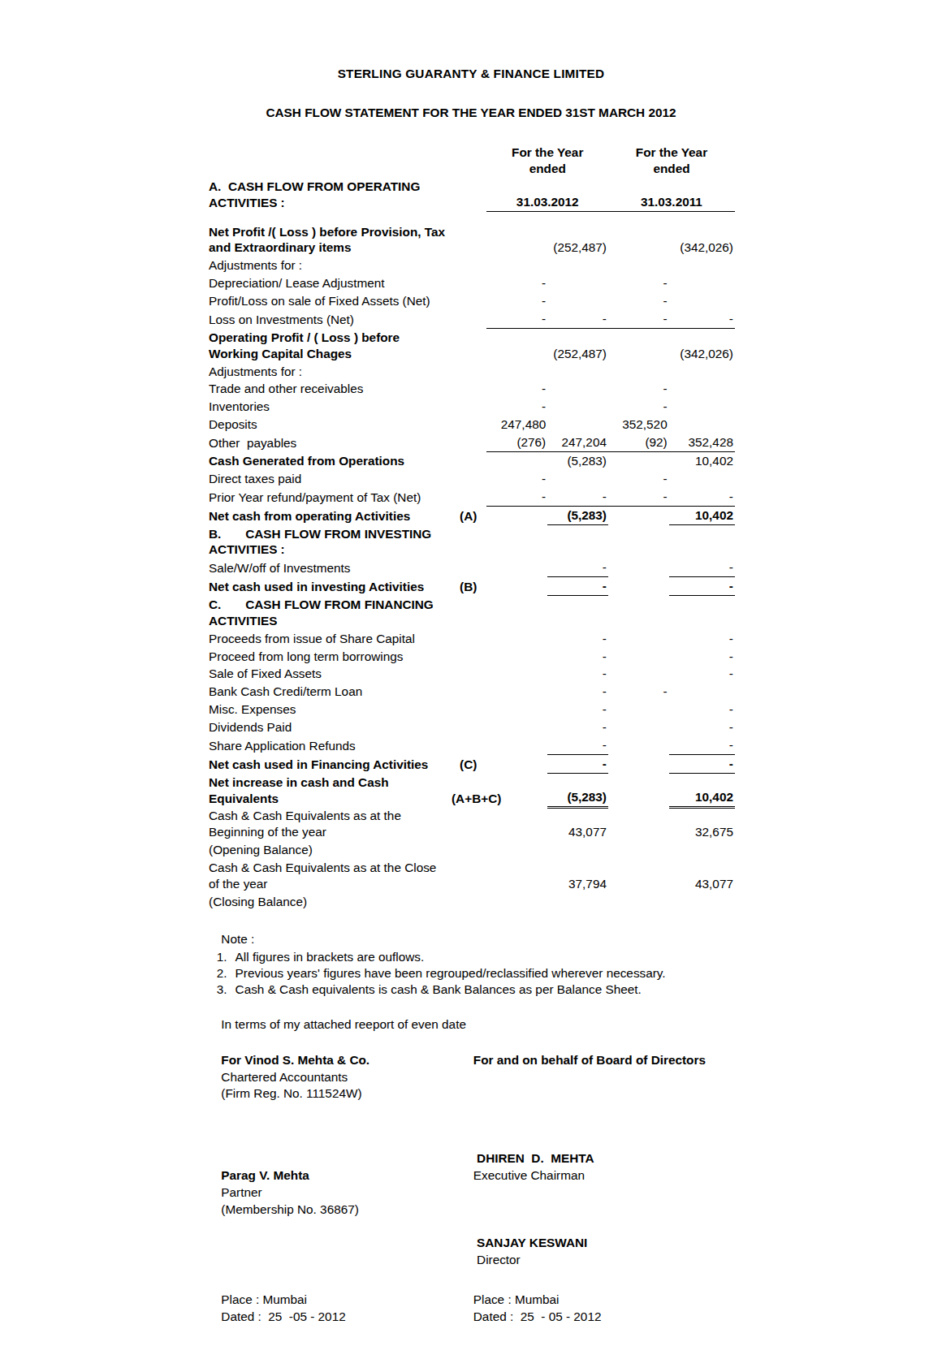STERLING GUARANTY & FINANCE LIMITED
CASH FLOW STATEMENT FOR THE YEAR ENDED 31ST MARCH 2012
| | | For the Year ended | For the Year ended |
| A. CASH FLOW FROM OPERATING ACTIVITIES : | | 31.03.2012 | 31.03.2011 |
| Net Profit /( Loss ) before Provision, Tax and Extraordinary items | | | (252,487) | | (342,026) |
| Adjustments for : | | | | | |
| Depreciation/ Lease Adjustment | | - | | - | |
| Profit/Loss on sale of Fixed Assets (Net) | | - | | - | |
| Loss on Investments (Net) | | - | - | - | - |
| Operating Profit / ( Loss ) before Working Capital Chages | | | (252,487) | | (342,026) |
| Adjustments for : | | | | | |
| Trade and other receivables | | - | | - | |
| Inventories | | - | | - | |
| Deposits | | 247,480 | | 352,520 | |
| Other payables | | (276) | 247,204 | (92) | 352,428 |
| Cash Generated from Operations | | | (5,283) | | 10,402 |
| Direct taxes paid | | - | | - | |
| Prior Year refund/payment of Tax (Net) | | - | - | - | - |
| Net cash from operating Activities | (A) | | (5,283) | | 10,402 |
| B. CASH FLOW FROM INVESTING ACTIVITIES : | | | | | |
| Sale/W/off of Investments | | | - | | - |
| Net cash used in investing Activities | (B) | | - | | - |
| C. CASH FLOW FROM FINANCING ACTIVITIES | | | | | |
| Proceeds from issue of Share Capital | | | - | | - |
| Proceed from long term borrowings | | | - | | - |
| Sale of Fixed Assets | | | - | | - |
| Bank Cash Credi/term Loan | | | - | - | |
| Misc. Expenses | | | - | | - |
| Dividends Paid | | | - | | - |
| Share Application Refunds | | | - | | - |
| Net cash used in Financing Activities | (C) | | - | | - |
| Net increase in cash and Cash Equivalents | (A+B+C) | | (5,283) | | 10,402 |
| Cash & Cash Equivalents as at the Beginning of the year | | | 43,077 | | 32,675 |
| (Opening Balance) | | | | | |
| Cash & Cash Equivalents as at the Close of the year | | | 37,794 | | 43,077 |
| (Closing Balance) | | | | | |
Note :
All figures in brackets are ouflows.
Previous years' figures have been regrouped/reclassified wherever necessary.
Cash & Cash equivalents is cash & Bank Balances as per Balance Sheet.
In terms of my attached reeport of even date
| For Vinod S. Mehta & Co. | For and on behalf of Board of Directors |
| Chartered Accountants | |
| (Firm Reg. No. 111524W) | |
| | DHIREN D. MEHTA |
| Parag V. Mehta | Executive Chairman |
| Partner | |
| (Membership No. 36867) | |
| | SANJAY KESWANI |
| | Director |
| Place : Mumbai | Place : Mumbai |
| Dated : 25 -05 - 2012 | Dated : 25 - 05 - 2012 |